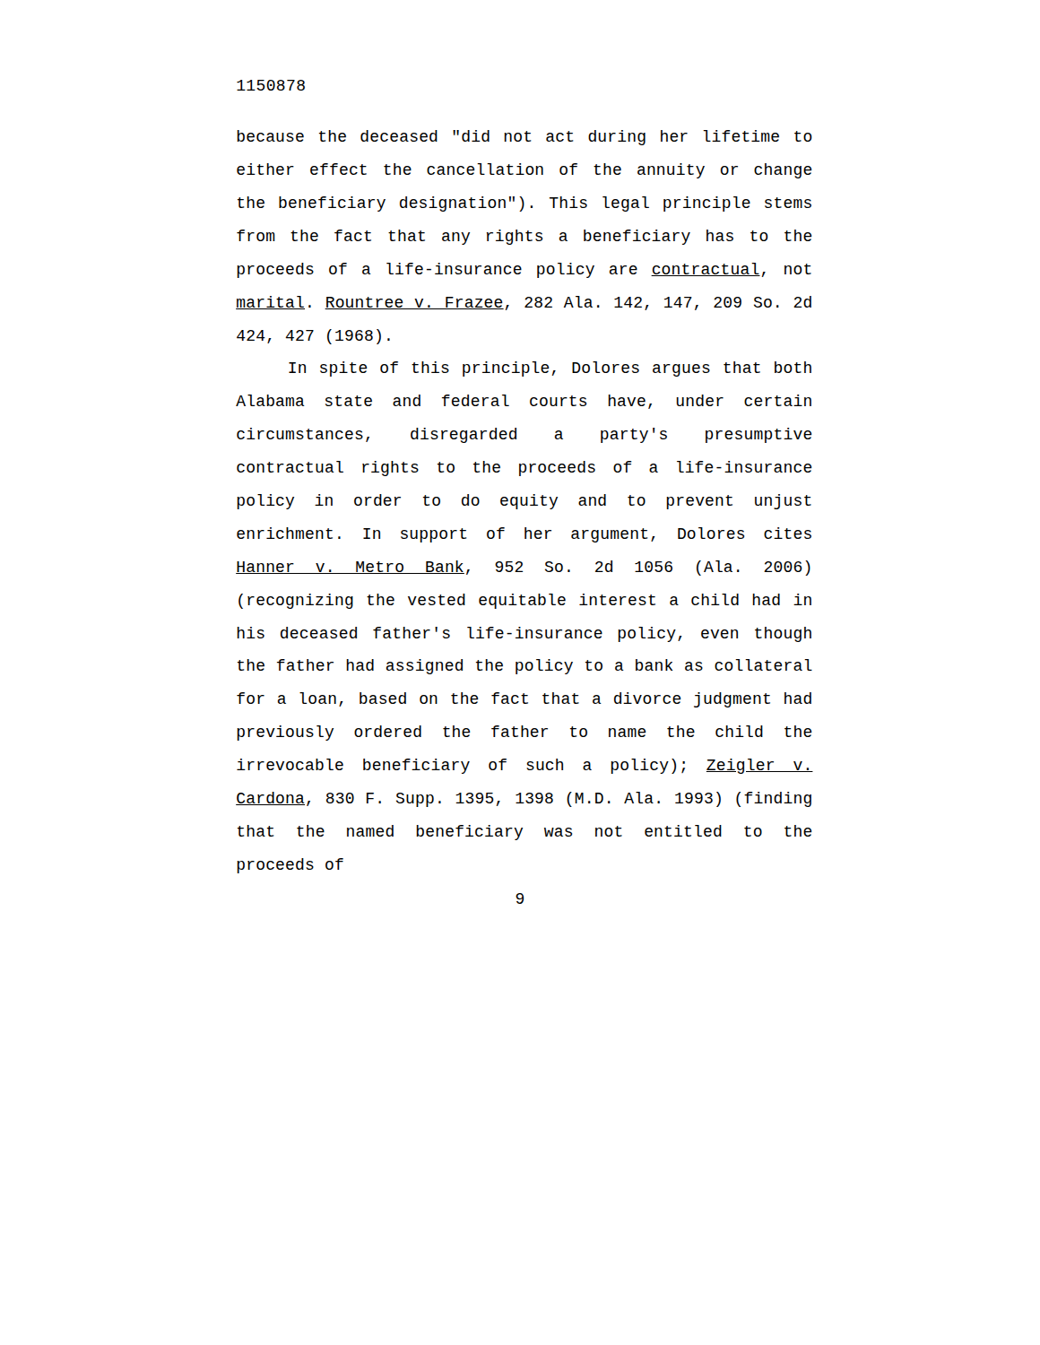1150878
because the deceased "did not act during her lifetime to either effect the cancellation of the annuity or change the beneficiary designation"). This legal principle stems from the fact that any rights a beneficiary has to the proceeds of a life-insurance policy are contractual, not marital. Rountree v. Frazee, 282 Ala. 142, 147, 209 So. 2d 424, 427 (1968).
In spite of this principle, Dolores argues that both Alabama state and federal courts have, under certain circumstances, disregarded a party's presumptive contractual rights to the proceeds of a life-insurance policy in order to do equity and to prevent unjust enrichment. In support of her argument, Dolores cites Hanner v. Metro Bank, 952 So. 2d 1056 (Ala. 2006) (recognizing the vested equitable interest a child had in his deceased father's life-insurance policy, even though the father had assigned the policy to a bank as collateral for a loan, based on the fact that a divorce judgment had previously ordered the father to name the child the irrevocable beneficiary of such a policy); Zeigler v. Cardona, 830 F. Supp. 1395, 1398 (M.D. Ala. 1993) (finding that the named beneficiary was not entitled to the proceeds of
9